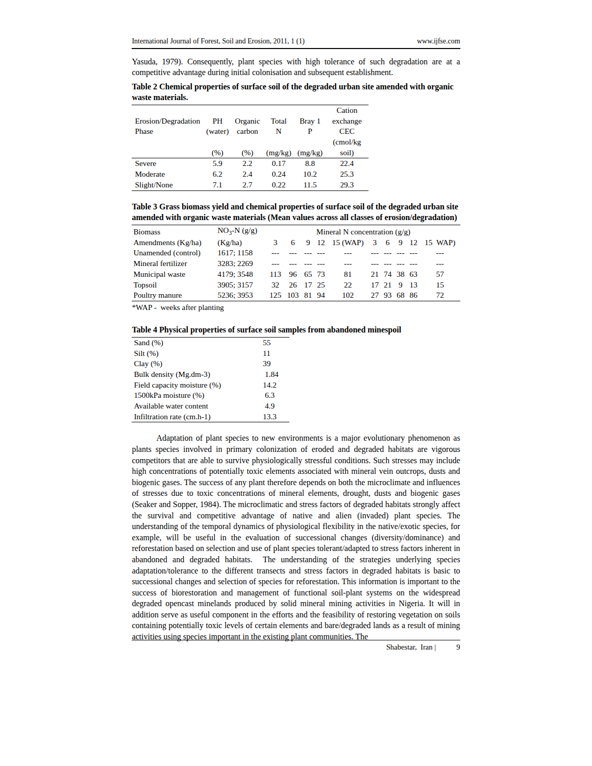International Journal of Forest, Soil and Erosion, 2011, 1 (1) www.ijfse.com
Yasuda, 1979). Consequently, plant species with high tolerance of such degradation are at a competitive advantage during initial colonisation and subsequent establishment.
Table 2 Chemical properties of surface soil of the degraded urban site amended with organic waste materials.
| Erosion/Degradation | PH | Organic | Total | Bray 1 | Cation exchange |
| Phase | (water) | carbon | N | P | CEC |
| | (%) | (%) | (mg/kg) | (mg/kg) | (cmol/kg soil) |
| Severe | 5.9 | 2.2 | 0.17 | 8.8 | 22.4 |
| Moderate | 6.2 | 2.4 | 0.24 | 10.2 | 25.3 |
| Slight/None | 7.1 | 2.7 | 0.22 | 11.5 | 29.3 |
Table 3 Grass biomass yield and chemical properties of surface soil of the degraded urban site amended with organic waste materials (Mean values across all classes of erosion/degradation)
| Biomass | NO 3 -N (g/g) | Mineral N concentration (g/g) |
| Amendments (Kg/ha) | (Kg/ha) | 3 | 6 | 9 | 12 | 15 (WAP) | 3 | 6 | 9 | 12 | 15 WAP) |
| Unamended (control) | 1617; 1158 | --- | --- | --- | --- | --- | --- | --- | --- | --- | --- |
| Mineral fertilizer | 3283; 2269 | --- | --- | --- | --- | --- | --- | --- | --- | --- | --- |
| Municipal waste | 4179; 3548 | 113 | 96 | 65 | 73 | 81 | 21 | 74 | 38 | 63 | 57 |
| Topsoil | 3905; 3157 | 32 | 26 | 17 | 25 | 22 | 17 | 21 | 9 | 13 | 15 |
| Poultry manure | 5236; 3953 | 125 | 103 | 81 | 94 | 102 | 27 | 93 | 68 | 86 | 72 |
*WAP - weeks after planting
Table 4 Physical properties of surface soil samples from abandoned minespoil
| Sand (%) | 55 |
| Silt (%) | 11 |
| Clay (%) | 39 |
| Bulk density (Mg.dm-3) | 1.84 |
| Field capacity moisture (%) | 14.2 |
| 1500kPa moisture (%) | 6.3 |
| Available water content | 4.9 |
| Infiltration rate (cm.h-1) | 13.3 |
Adaptation of plant species to new environments is a major evolutionary phenomenon as plants species involved in primary colonization of eroded and degraded habitats are vigorous competitors that are able to survive physiologically stressful conditions. Such stresses may include high concentrations of potentially toxic elements associated with mineral vein outcrops, dusts and biogenic gases. The success of any plant therefore depends on both the microclimate and influences of stresses due to toxic concentrations of mineral elements, drought, dusts and biogenic gases (Seaker and Sopper, 1984). The microclimatic and stress factors of degraded habitats strongly affect the survival and competitive advantage of native and alien (invaded) plant species. The understanding of the temporal dynamics of physiological flexibility in the native/exotic species, for example, will be useful in the evaluation of successional changes (diversity/dominance) and reforestation based on selection and use of plant species tolerant/adapted to stress factors inherent in abandoned and degraded habitats. The understanding of the strategies underlying species adaptation/tolerance to the different transects and stress factors in degraded habitats is basic to successional changes and selection of species for reforestation. This information is important to the success of biorestoration and management of functional soil-plant systems on the widespread degraded opencast minelands produced by solid mineral mining activities in Nigeria. It will in addition serve as useful component in the efforts and the feasibility of restoring vegetation on soils containing potentially toxic levels of certain elements and bare/degraded lands as a result of mining activities using species important in the existing plant communities. The
Shabestar, Iran | 9